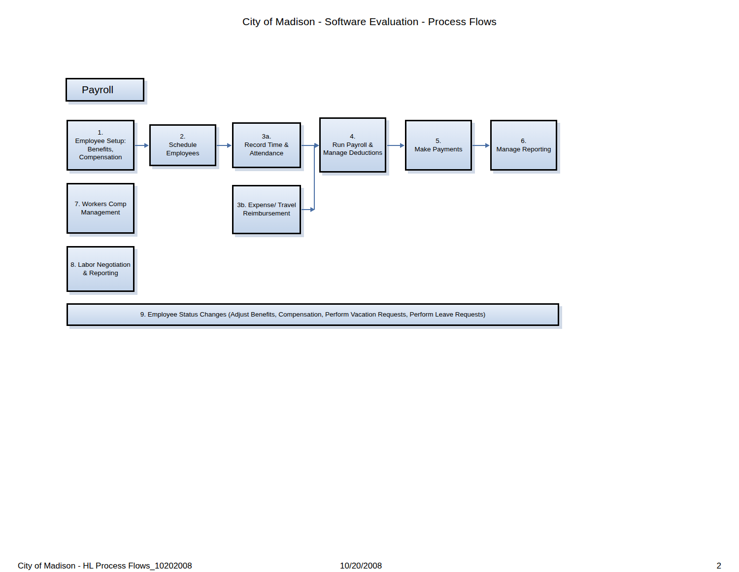City of Madison - Software Evaluation - Process Flows
Payroll
1.
Employee Setup: Benefits, Compensation
2.
Schedule Employees
3a.
Record Time & Attendance
4.
Run Payroll & Manage Deductions
5.
Make Payments
6.
Manage Reporting
7. Workers Comp Management
3b. Expense/ Travel Reimbursement
8. Labor Negotiation & Reporting
9. Employee Status Changes (Adjust Benefits, Compensation, Perform Vacation Requests, Perform Leave Requests)
City of Madison - HL Process Flows_10202008 10/20/2008 2